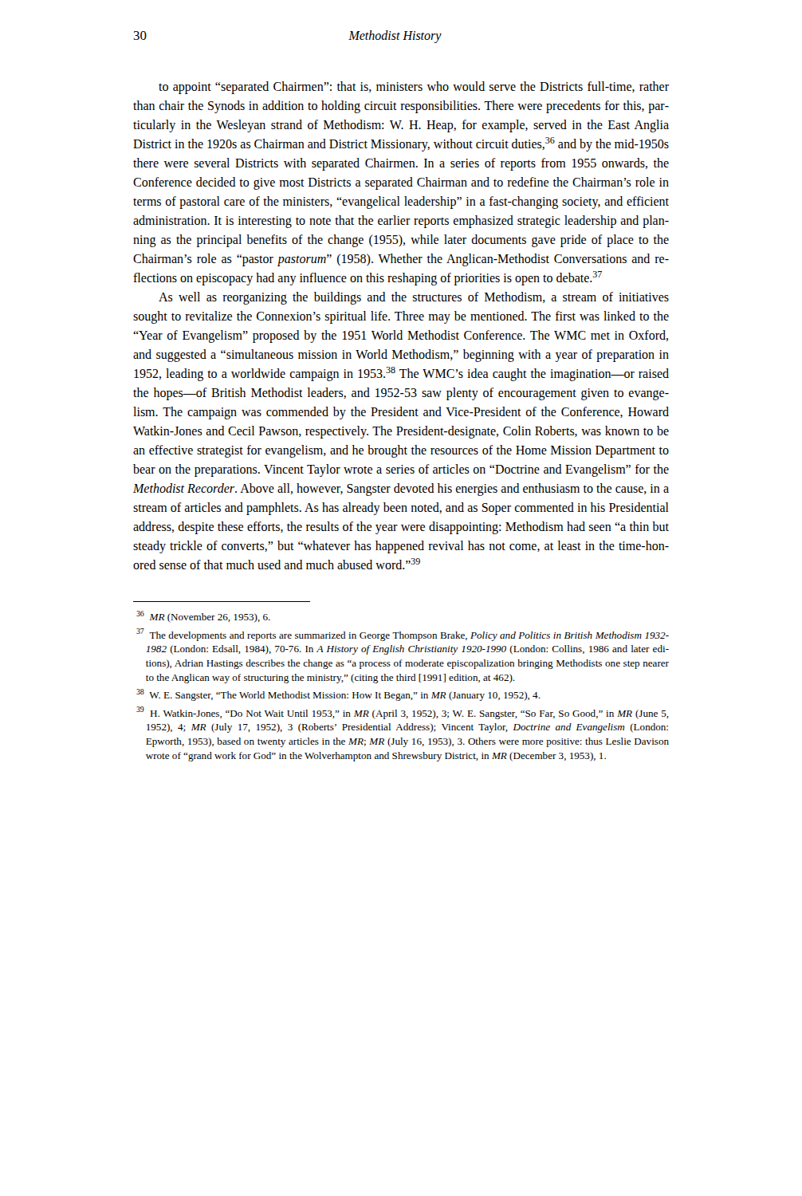30 Methodist History
to appoint “separated Chairmen”: that is, ministers who would serve the Districts full-time, rather than chair the Synods in addition to holding circuit responsibilities. There were precedents for this, particularly in the Wesleyan strand of Methodism: W. H. Heap, for example, served in the East Anglia District in the 1920s as Chairman and District Missionary, without circuit duties,36 and by the mid-1950s there were several Districts with separated Chairmen. In a series of reports from 1955 onwards, the Conference decided to give most Districts a separated Chairman and to redefine the Chairman’s role in terms of pastoral care of the ministers, “evangelical leadership” in a fast-changing society, and efficient administration. It is interesting to note that the earlier reports emphasized strategic leadership and planning as the principal benefits of the change (1955), while later documents gave pride of place to the Chairman’s role as “pastor pastorum” (1958). Whether the Anglican-Methodist Conversations and reflections on episcopacy had any influence on this reshaping of priorities is open to debate.37
As well as reorganizing the buildings and the structures of Methodism, a stream of initiatives sought to revitalize the Connexion’s spiritual life. Three may be mentioned. The first was linked to the “Year of Evangelism” proposed by the 1951 World Methodist Conference. The WMC met in Oxford, and suggested a “simultaneous mission in World Methodism,” beginning with a year of preparation in 1952, leading to a worldwide campaign in 1953.38 The WMC’s idea caught the imagination—or raised the hopes—of British Methodist leaders, and 1952-53 saw plenty of encouragement given to evangelism. The campaign was commended by the President and Vice-President of the Conference, Howard Watkin-Jones and Cecil Pawson, respectively. The President-designate, Colin Roberts, was known to be an effective strategist for evangelism, and he brought the resources of the Home Mission Department to bear on the preparations. Vincent Taylor wrote a series of articles on “Doctrine and Evangelism” for the Methodist Recorder. Above all, however, Sangster devoted his energies and enthusiasm to the cause, in a stream of articles and pamphlets. As has already been noted, and as Soper commented in his Presidential address, despite these efforts, the results of the year were disappointing: Methodism had seen “a thin but steady trickle of converts,” but “whatever has happened revival has not come, at least in the time-honored sense of that much used and much abused word.”39
36 MR (November 26, 1953), 6.
37 The developments and reports are summarized in George Thompson Brake, Policy and Politics in British Methodism 1932-1982 (London: Edsall, 1984), 70-76. In A History of English Christianity 1920-1990 (London: Collins, 1986 and later editions), Adrian Hastings describes the change as “a process of moderate episcopalization bringing Methodists one step nearer to the Anglican way of structuring the ministry,” (citing the third [1991] edition, at 462).
38 W. E. Sangster, “The World Methodist Mission: How It Began,” in MR (January 10, 1952), 4.
39 H. Watkin-Jones, “Do Not Wait Until 1953,” in MR (April 3, 1952), 3; W. E. Sangster, “So Far, So Good,” in MR (June 5, 1952), 4; MR (July 17, 1952), 3 (Roberts’ Presidential Address); Vincent Taylor, Doctrine and Evangelism (London: Epworth, 1953), based on twenty articles in the MR; MR (July 16, 1953), 3. Others were more positive: thus Leslie Davison wrote of “grand work for God” in the Wolverhampton and Shrewsbury District, in MR (December 3, 1953), 1.